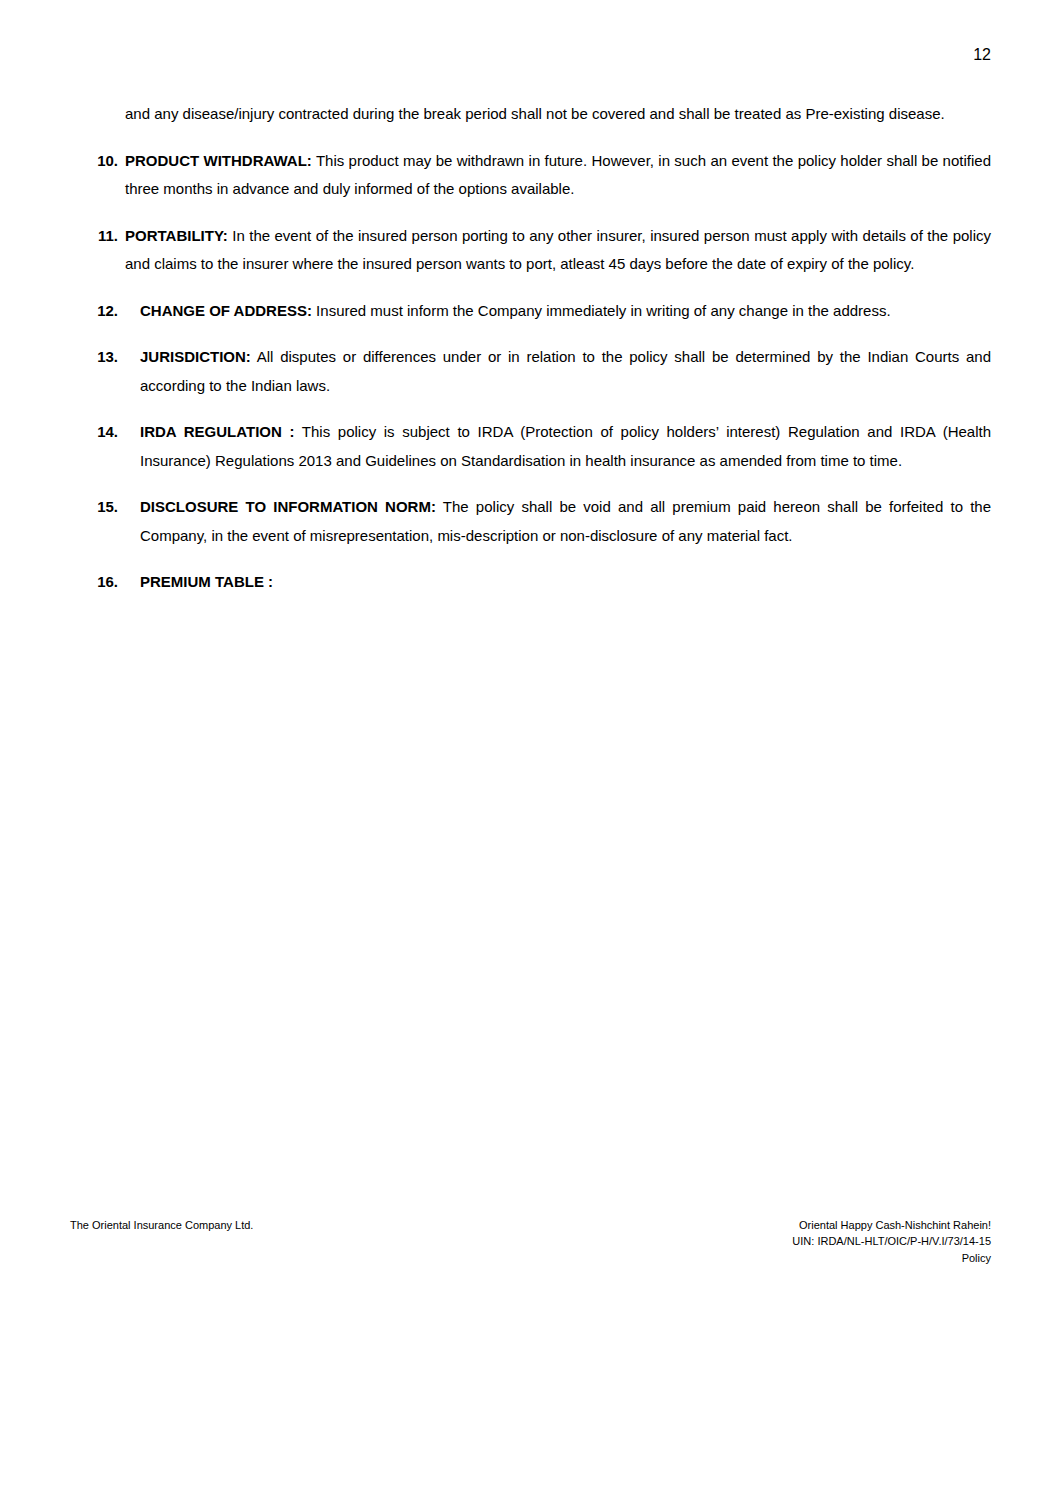12
and any disease/injury contracted during the break period shall not be covered and shall be treated as Pre-existing disease.
10. PRODUCT WITHDRAWAL: This product may be withdrawn in future. However, in such an event the policy holder shall be notified three months in advance and duly informed of the options available.
11. PORTABILITY: In the event of the insured person porting to any other insurer, insured person must apply with details of the policy and claims to the insurer where the insured person wants to port, atleast 45 days before the date of expiry of the policy.
12. CHANGE OF ADDRESS: Insured must inform the Company immediately in writing of any change in the address.
13. JURISDICTION: All disputes or differences under or in relation to the policy shall be determined by the Indian Courts and according to the Indian laws.
14. IRDA REGULATION : This policy is subject to IRDA (Protection of policy holders’ interest) Regulation and IRDA (Health Insurance) Regulations 2013 and Guidelines on Standardisation in health insurance as amended from time to time.
15. DISCLOSURE TO INFORMATION NORM: The policy shall be void and all premium paid hereon shall be forfeited to the Company, in the event of misrepresentation, mis-description or non-disclosure of any material fact.
16. PREMIUM TABLE :
The Oriental Insurance Company Ltd.
Oriental Happy Cash-Nishchint Rahein!
UIN: IRDA/NL-HLT/OIC/P-H/V.I/73/14-15
Policy